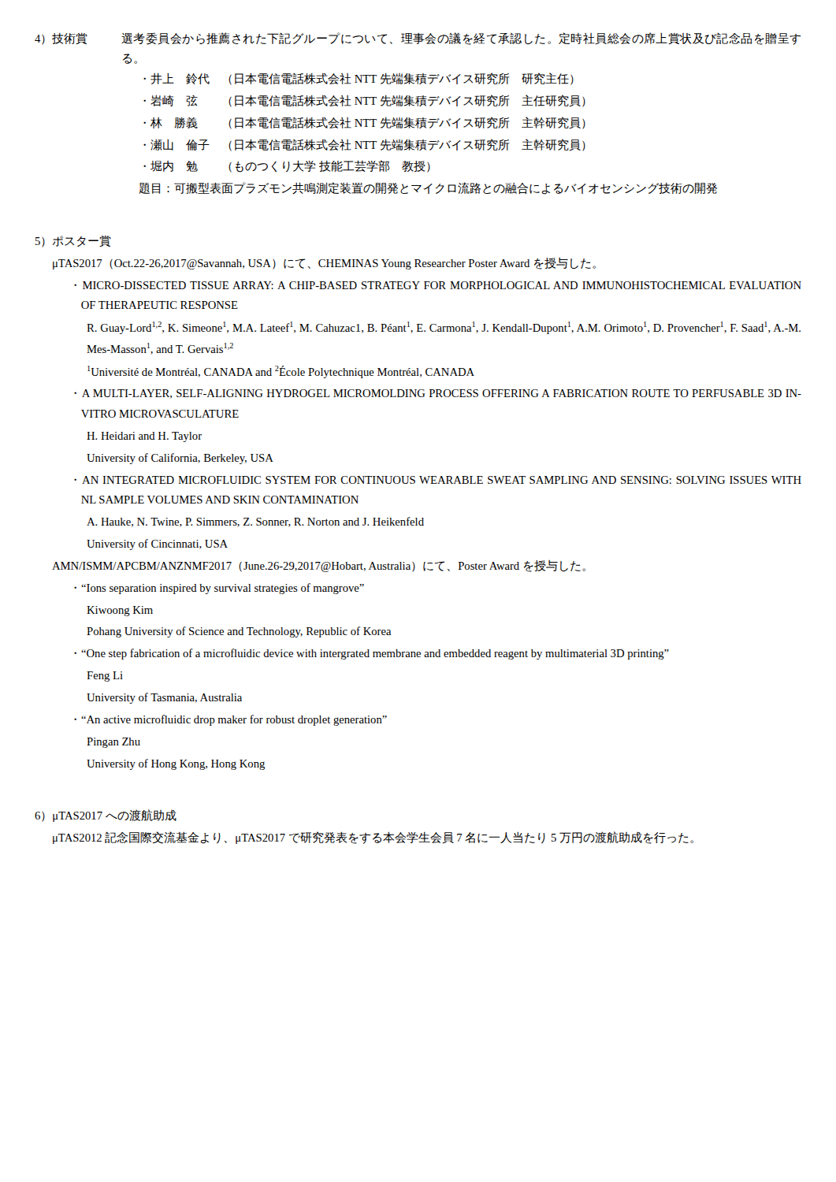4）技術賞
選考委員会から推薦された下記グループについて、理事会の議を経て承認した。定時社員総会の席上賞状及び記念品を贈呈する。
・井上　鈴代　（日本電信電話株式会社 NTT 先端集積デバイス研究所　研究主任）
・岩崎　弦　　（日本電信電話株式会社 NTT 先端集積デバイス研究所　主任研究員）
・林　勝義　　（日本電信電話株式会社 NTT 先端集積デバイス研究所　主幹研究員）
・瀬山　倫子　（日本電信電話株式会社 NTT 先端集積デバイス研究所　主幹研究員）
・堀内　勉　　（ものつくり大学 技能工芸学部　教授）
題目：可搬型表面プラズモン共鳴測定装置の開発とマイクロ流路との融合によるバイオセンシング技術の開発
5）ポスター賞
μTAS2017（Oct.22-26,2017@Savannah, USA）にて、CHEMINAS Young Researcher Poster Award を授与した。
・MICRO-DISSECTED TISSUE ARRAY: A CHIP-BASED STRATEGY FOR MORPHOLOGICAL AND IMMUNOHISTOCHEMICAL EVALUATION OF THERAPEUTIC RESPONSE
R. Guay-Lord1,2, K. Simeone1, M.A. Lateef1, M. Cahuzac1, B. Péant1, E. Carmona1, J. Kendall-Dupont1, A.M. Orimoto1, D. Provencher1, F. Saad1, A.-M. Mes-Masson1, and T. Gervais1,2
1Université de Montréal, CANADA and 2École Polytechnique Montréal, CANADA
・A MULTI-LAYER, SELF-ALIGNING HYDROGEL MICROMOLDING PROCESS OFFERING A FABRICATION ROUTE TO PERFUSABLE 3D IN-VITRO MICROVASCULATURE
H. Heidari and H. Taylor
University of California, Berkeley, USA
・AN INTEGRATED MICROFLUIDIC SYSTEM FOR CONTINUOUS WEARABLE SWEAT SAMPLING AND SENSING: SOLVING ISSUES WITH NL SAMPLE VOLUMES AND SKIN CONTAMINATION
A. Hauke, N. Twine, P. Simmers, Z. Sonner, R. Norton and J. Heikenfeld
University of Cincinnati, USA
AMN/ISMM/APCBM/ANZNMF2017（June.26-29,2017@Hobart, Australia）にて、Poster Award を授与した。
・“Ions separation inspired by survival strategies of mangrove”
Kiwoong Kim
Pohang University of Science and Technology, Republic of Korea
・“One step fabrication of a microfluidic device with intergrated membrane and embedded reagent by multimaterial 3D printing”
Feng Li
University of Tasmania, Australia
・“An active microfluidic drop maker for robust droplet generation”
Pingan Zhu
University of Hong Kong, Hong Kong
6）μTAS2017 への渡航助成
μTAS2012 記念国際交流基金より、μTAS2017 で研究発表をする本会学生会員 7 名に一人当たり 5 万円の渡航助成を行った。